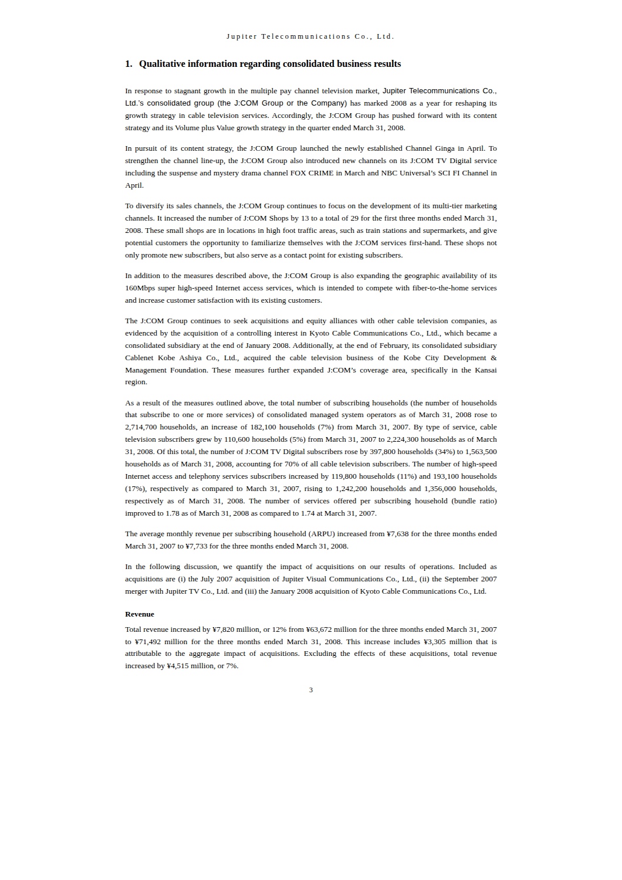Jupiter Telecommunications Co., Ltd.
1. Qualitative information regarding consolidated business results
In response to stagnant growth in the multiple pay channel television market, Jupiter Telecommunications Co., Ltd.’s consolidated group (the J:COM Group or the Company) has marked 2008 as a year for reshaping its growth strategy in cable television services. Accordingly, the J:COM Group has pushed forward with its content strategy and its Volume plus Value growth strategy in the quarter ended March 31, 2008.
In pursuit of its content strategy, the J:COM Group launched the newly established Channel Ginga in April. To strengthen the channel line-up, the J:COM Group also introduced new channels on its J:COM TV Digital service including the suspense and mystery drama channel FOX CRIME in March and NBC Universal’s SCI FI Channel in April.
To diversify its sales channels, the J:COM Group continues to focus on the development of its multi-tier marketing channels. It increased the number of J:COM Shops by 13 to a total of 29 for the first three months ended March 31, 2008. These small shops are in locations in high foot traffic areas, such as train stations and supermarkets, and give potential customers the opportunity to familiarize themselves with the J:COM services first-hand. These shops not only promote new subscribers, but also serve as a contact point for existing subscribers.
In addition to the measures described above, the J:COM Group is also expanding the geographic availability of its 160Mbps super high-speed Internet access services, which is intended to compete with fiber-to-the-home services and increase customer satisfaction with its existing customers.
The J:COM Group continues to seek acquisitions and equity alliances with other cable television companies, as evidenced by the acquisition of a controlling interest in Kyoto Cable Communications Co., Ltd., which became a consolidated subsidiary at the end of January 2008. Additionally, at the end of February, its consolidated subsidiary Cablenet Kobe Ashiya Co., Ltd., acquired the cable television business of the Kobe City Development & Management Foundation. These measures further expanded J:COM’s coverage area, specifically in the Kansai region.
As a result of the measures outlined above, the total number of subscribing households (the number of households that subscribe to one or more services) of consolidated managed system operators as of March 31, 2008 rose to 2,714,700 households, an increase of 182,100 households (7%) from March 31, 2007. By type of service, cable television subscribers grew by 110,600 households (5%) from March 31, 2007 to 2,224,300 households as of March 31, 2008. Of this total, the number of J:COM TV Digital subscribers rose by 397,800 households (34%) to 1,563,500 households as of March 31, 2008, accounting for 70% of all cable television subscribers. The number of high-speed Internet access and telephony services subscribers increased by 119,800 households (11%) and 193,100 households (17%), respectively as compared to March 31, 2007, rising to 1,242,200 households and 1,356,000 households, respectively as of March 31, 2008. The number of services offered per subscribing household (bundle ratio) improved to 1.78 as of March 31, 2008 as compared to 1.74 at March 31, 2007.
The average monthly revenue per subscribing household (ARPU) increased from ¥7,638 for the three months ended March 31, 2007 to ¥7,733 for the three months ended March 31, 2008.
In the following discussion, we quantify the impact of acquisitions on our results of operations. Included as acquisitions are (i) the July 2007 acquisition of Jupiter Visual Communications Co., Ltd., (ii) the September 2007 merger with Jupiter TV Co., Ltd. and (iii) the January 2008 acquisition of Kyoto Cable Communications Co., Ltd.
Revenue
Total revenue increased by ¥7,820 million, or 12% from ¥63,672 million for the three months ended March 31, 2007 to ¥71,492 million for the three months ended March 31, 2008. This increase includes ¥3,305 million that is attributable to the aggregate impact of acquisitions. Excluding the effects of these acquisitions, total revenue increased by ¥4,515 million, or 7%.
3